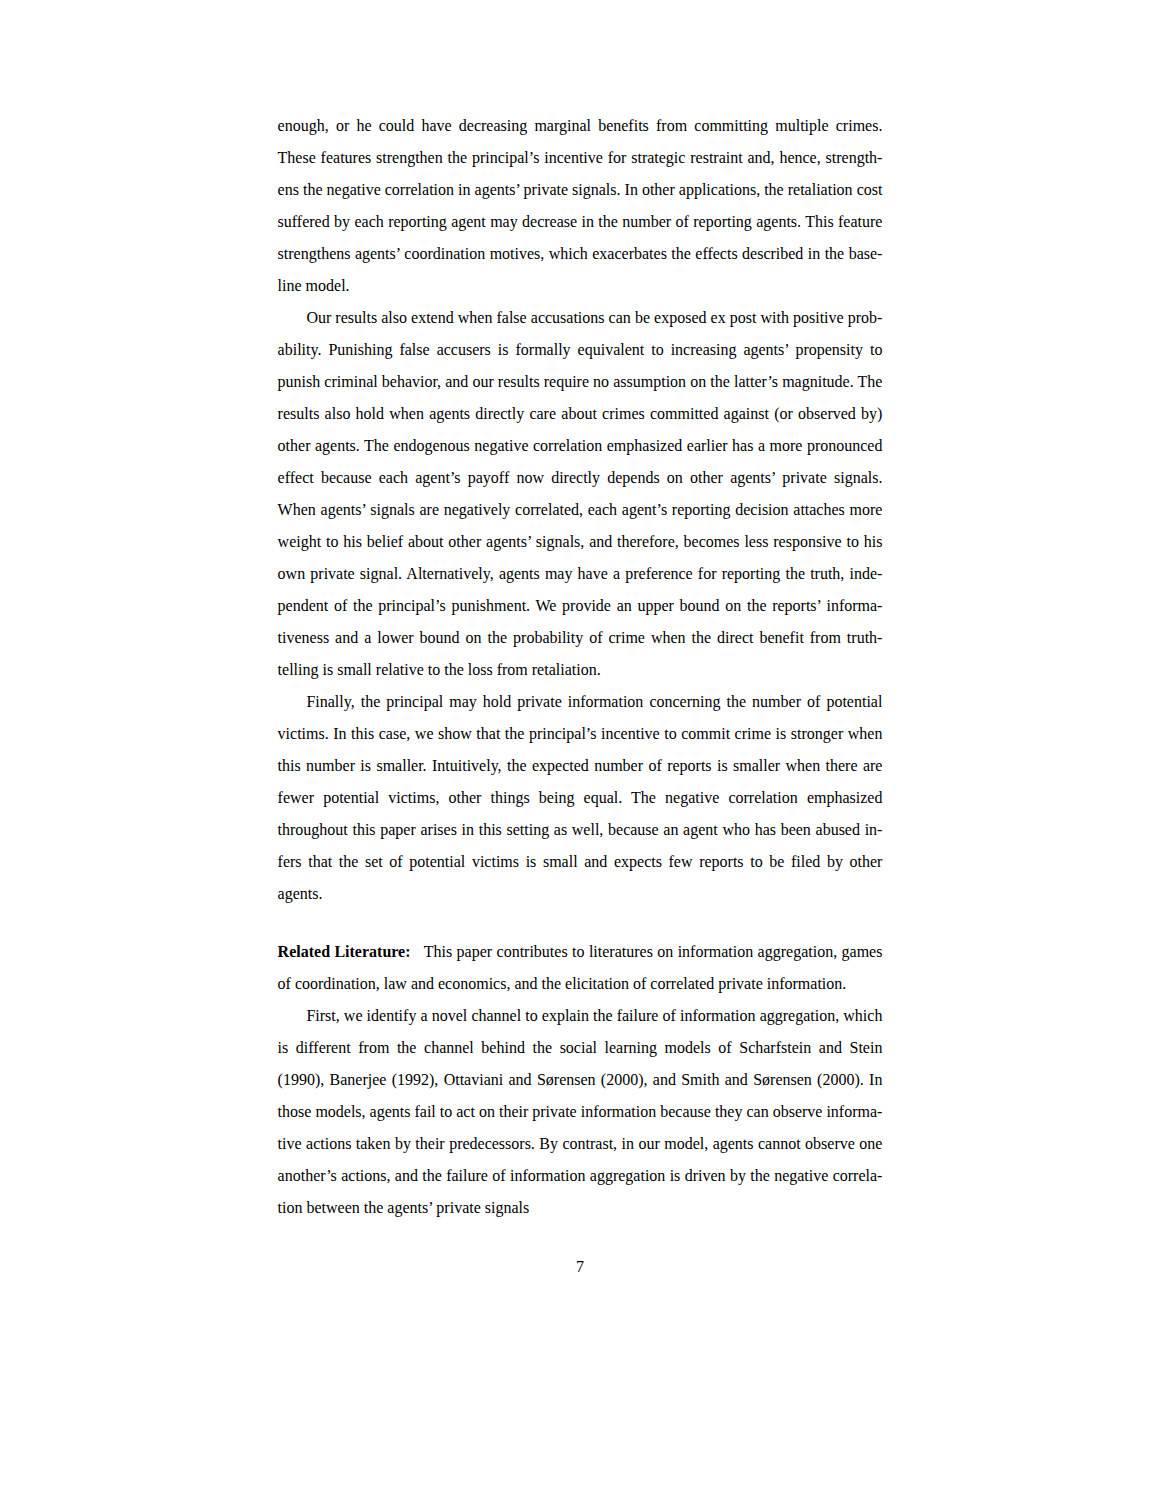enough, or he could have decreasing marginal benefits from committing multiple crimes. These features strengthen the principal’s incentive for strategic restraint and, hence, strengthens the negative correlation in agents’ private signals. In other applications, the retaliation cost suffered by each reporting agent may decrease in the number of reporting agents. This feature strengthens agents’ coordination motives, which exacerbates the effects described in the baseline model.
Our results also extend when false accusations can be exposed ex post with positive probability. Punishing false accusers is formally equivalent to increasing agents’ propensity to punish criminal behavior, and our results require no assumption on the latter’s magnitude. The results also hold when agents directly care about crimes committed against (or observed by) other agents. The endogenous negative correlation emphasized earlier has a more pronounced effect because each agent’s payoff now directly depends on other agents’ private signals. When agents’ signals are negatively correlated, each agent’s reporting decision attaches more weight to his belief about other agents’ signals, and therefore, becomes less responsive to his own private signal. Alternatively, agents may have a preference for reporting the truth, independent of the principal’s punishment. We provide an upper bound on the reports’ informativeness and a lower bound on the probability of crime when the direct benefit from truth-telling is small relative to the loss from retaliation.
Finally, the principal may hold private information concerning the number of potential victims. In this case, we show that the principal’s incentive to commit crime is stronger when this number is smaller. Intuitively, the expected number of reports is smaller when there are fewer potential victims, other things being equal. The negative correlation emphasized throughout this paper arises in this setting as well, because an agent who has been abused infers that the set of potential victims is small and expects few reports to be filed by other agents.
Related Literature: This paper contributes to literatures on information aggregation, games of coordination, law and economics, and the elicitation of correlated private information.
First, we identify a novel channel to explain the failure of information aggregation, which is different from the channel behind the social learning models of Scharfstein and Stein (1990), Banerjee (1992), Ottaviani and Sørensen (2000), and Smith and Sørensen (2000). In those models, agents fail to act on their private information because they can observe informative actions taken by their predecessors. By contrast, in our model, agents cannot observe one another’s actions, and the failure of information aggregation is driven by the negative correlation between the agents’ private signals
7